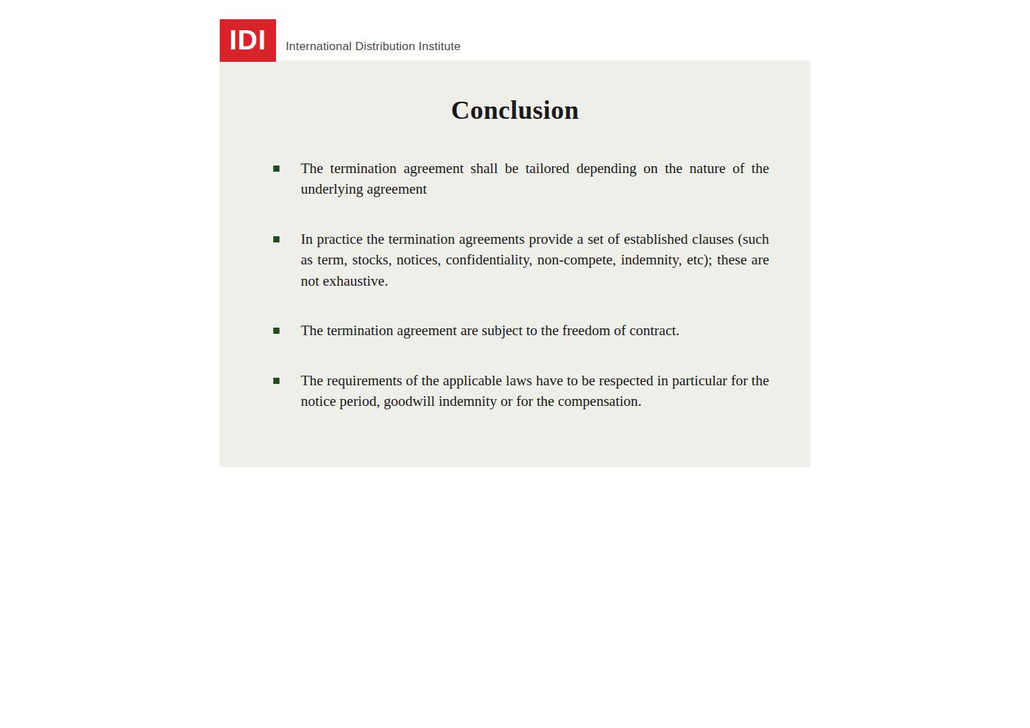IDI International Distribution Institute
Conclusion
The termination agreement shall be tailored depending on the nature of the underlying agreement
In practice the termination agreements provide a set of established clauses (such as term, stocks, notices, confidentiality, non-compete, indemnity, etc); these are not exhaustive.
The termination agreement are subject to the freedom of contract.
The requirements of the applicable laws have to be respected in particular for the notice period, goodwill indemnity or for the compensation.